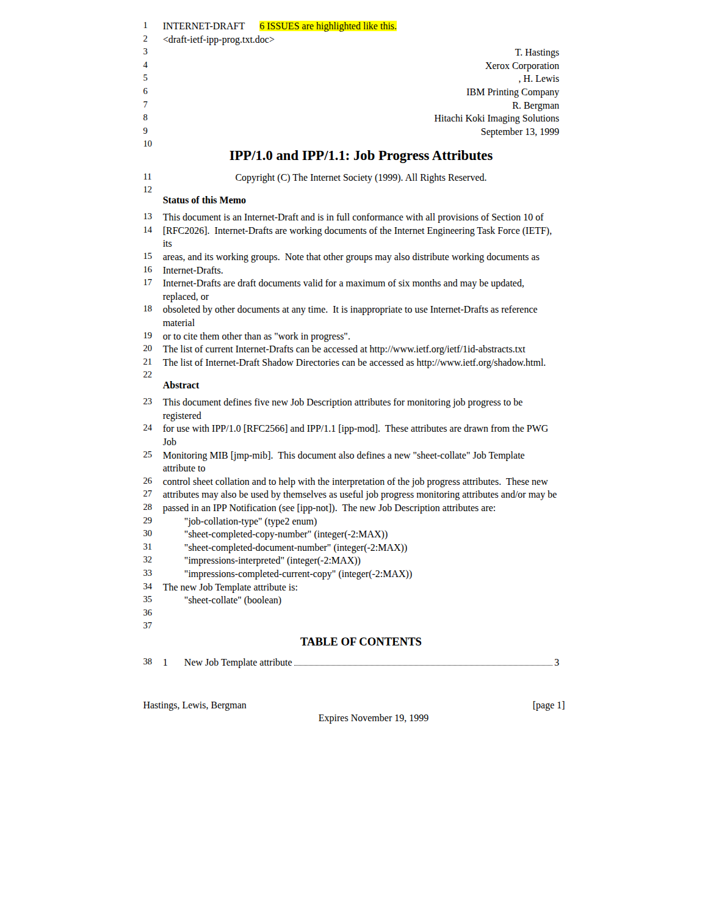1 INTERNET-DRAFT 6 ISSUES are highlighted like this.
2<draft-ietf-ipp-prog.txt.doc>
3 T. Hastings
4 Xerox Corporation
5, H. Lewis
6 IBM Printing Company
7 R. Bergman
8 Hitachi Koki Imaging Solutions
9 September 13, 1999
10
IPP/1.0 and IPP/1.1: Job Progress Attributes
11
Copyright (C) The Internet Society (1999). All Rights Reserved.
12
Status of this Memo
13 This document is an Internet-Draft and is in full conformance with all provisions of Section 10 of
14[RFC2026]. Internet-Drafts are working documents of the Internet Engineering Task Force (IETF), its
15 areas, and its working groups. Note that other groups may also distribute working documents as
16 Internet-Drafts.
17 Internet-Drafts are draft documents valid for a maximum of six months and may be updated, replaced, or
18 obsoleted by other documents at any time. It is inappropriate to use Internet-Drafts as reference material
19 or to cite them other than as "work in progress".
20 The list of current Internet-Drafts can be accessed at http://www.ietf.org/ietf/1id-abstracts.txt
21 The list of Internet-Draft Shadow Directories can be accessed as http://www.ietf.org/shadow.html.
22
Abstract
23 This document defines five new Job Description attributes for monitoring job progress to be registered
24 for use with IPP/1.0 [RFC2566] and IPP/1.1 [ipp-mod]. These attributes are drawn from the PWG Job
25 Monitoring MIB [jmp-mib]. This document also defines a new "sheet-collate" Job Template attribute to
26 control sheet collation and to help with the interpretation of the job progress attributes. These new
27 attributes may also be used by themselves as useful job progress monitoring attributes and/or may be
28 passed in an IPP Notification (see [ipp-not]). The new Job Description attributes are:
29"job-collation-type" (type2 enum)
30"sheet-completed-copy-number" (integer(-2:MAX))
31"sheet-completed-document-number" (integer(-2:MAX))
32"impressions-interpreted" (integer(-2:MAX))
33"impressions-completed-current-copy" (integer(-2:MAX))
34 The new Job Template attribute is:
35"sheet-collate" (boolean)
36
37
TABLE OF CONTENTS
38
1 New Job Template attribute 3
Hastings, Lewis, Bergman [page 1]
Expires November 19, 1999